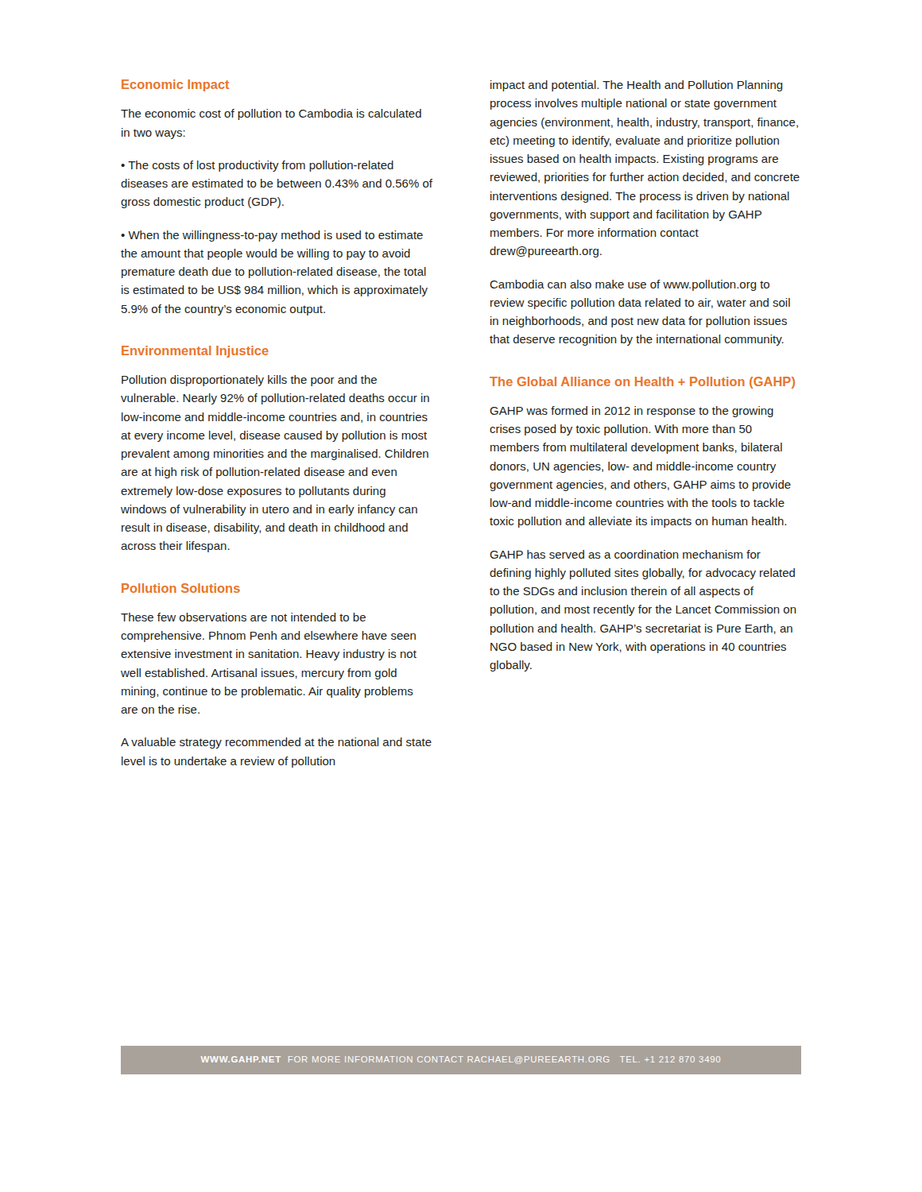Economic Impact
The economic cost of pollution to Cambodia is calculated in two ways:
• The costs of lost productivity from pollution-related diseases are estimated to be between 0.43% and 0.56% of gross domestic product (GDP).
• When the willingness-to-pay method is used to estimate the amount that people would be willing to pay to avoid premature death due to pollution-related disease, the total is estimated to be US$ 984 million, which is approximately 5.9% of the country’s economic output.
Environmental Injustice
Pollution disproportionately kills the poor and the vulnerable. Nearly 92% of pollution-related deaths occur in low-income and middle-income countries and, in countries at every income level, disease caused by pollution is most prevalent among minorities and the marginalised. Children are at high risk of pollution-related disease and even extremely low-dose exposures to pollutants during windows of vulnerability in utero and in early infancy can result in disease, disability, and death in childhood and across their lifespan.
Pollution Solutions
These few observations are not intended to be comprehensive. Phnom Penh and elsewhere have seen extensive investment in sanitation. Heavy industry is not well established. Artisanal issues, mercury from gold mining, continue to be problematic. Air quality problems are on the rise.
A valuable strategy recommended at the national and state level is to undertake a review of pollution
impact and potential. The Health and Pollution Planning process involves multiple national or state government agencies (environment, health, industry, transport, finance, etc) meeting to identify, evaluate and prioritize pollution issues based on health impacts. Existing programs are reviewed, priorities for further action decided, and concrete interventions designed. The process is driven by national governments, with support and facilitation by GAHP members. For more information contact drew@pureearth.org.
Cambodia can also make use of www.pollution.org to review specific pollution data related to air, water and soil in neighborhoods, and post new data for pollution issues that deserve recognition by the international community.
The Global Alliance on Health + Pollution (GAHP)
GAHP was formed in 2012 in response to the growing crises posed by toxic pollution. With more than 50 members from multilateral development banks, bilateral donors, UN agencies, low- and middle-income country government agencies, and others, GAHP aims to provide low-and middle-income countries with the tools to tackle toxic pollution and alleviate its impacts on human health.
GAHP has served as a coordination mechanism for defining highly polluted sites globally, for advocacy related to the SDGs and inclusion therein of all aspects of pollution, and most recently for the Lancet Commission on pollution and health. GAHP’s secretariat is Pure Earth, an NGO based in New York, with operations in 40 countries globally.
WWW.GAHP.NET FOR MORE INFORMATION CONTACT RACHAEL@PUREEARTH.ORG TEL. +1 212 870 3490